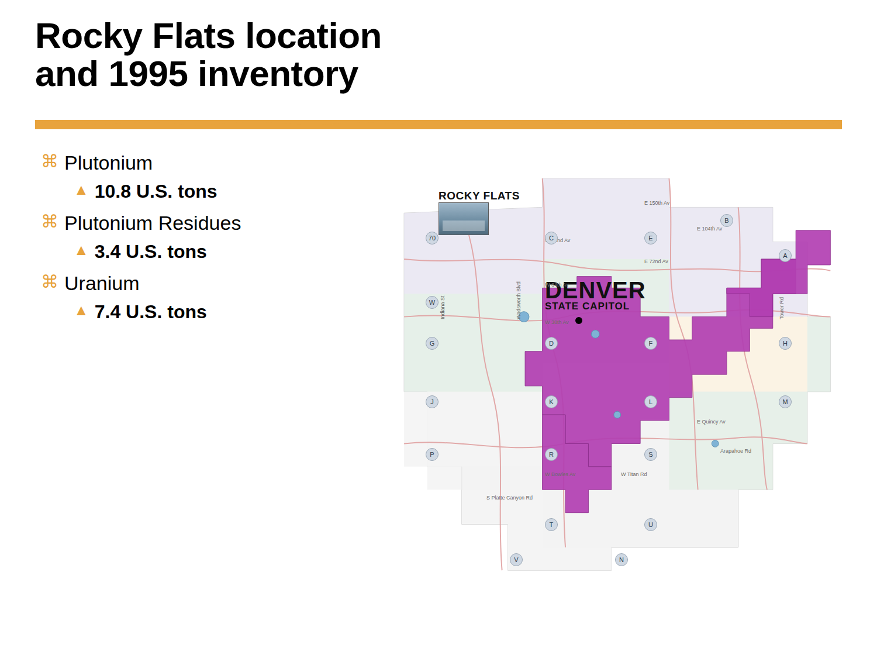Rocky Flats location
and 1995 inventory
⌘Plutonium
▲10.8 U.S. tons
⌘Plutonium Residues
▲3.4 U.S. tons
⌘Uranium
▲7.4 U.S. tons
ROCKY FLATS
DENVER
STATE CAPITOL
E 150th Av E 104th Av W 92nd Av E 72nd Av W 64th Av W 38th Av E Quincy Av Arapahoe Rd W Titan Rd W Bowles Av S Platte Canyon Rd Indiana St Wadsworth Blvd Tower Rd
70
C
E
B
A
W
G
D
F
H
J
K
L
M
P
R
S
T
U
V
N